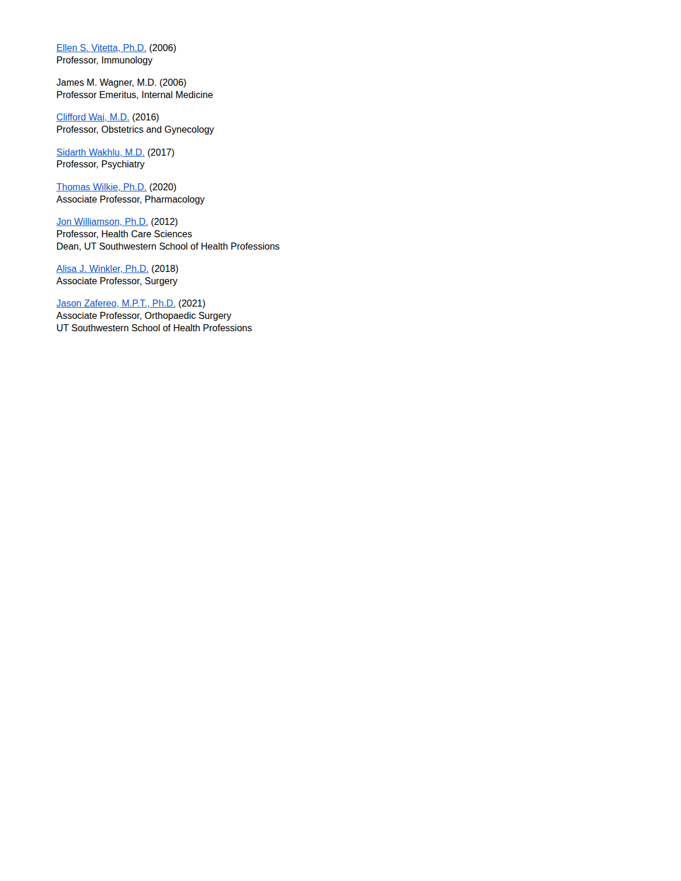Ellen S. Vitetta, Ph.D. (2006)
Professor, Immunology
James M. Wagner, M.D. (2006)
Professor Emeritus, Internal Medicine
Clifford Wai, M.D. (2016)
Professor, Obstetrics and Gynecology
Sidarth Wakhlu, M.D. (2017)
Professor, Psychiatry
Thomas Wilkie, Ph.D. (2020)
Associate Professor, Pharmacology
Jon Williamson, Ph.D. (2012)
Professor, Health Care Sciences
Dean, UT Southwestern School of Health Professions
Alisa J. Winkler, Ph.D. (2018)
Associate Professor, Surgery
Jason Zafereo, M.P.T., Ph.D. (2021)
Associate Professor, Orthopaedic Surgery
UT Southwestern School of Health Professions